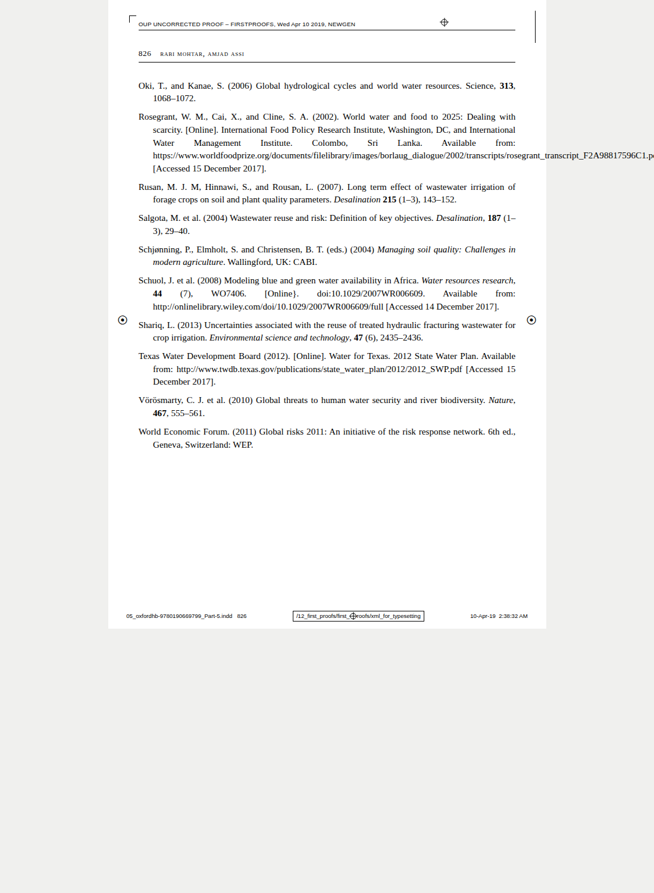OUP UNCORRECTED PROOF – FIRSTPROOFS, Wed Apr 10 2019, NEWGEN
826 rabi mohtar, amjad assi
Oki, T., and Kanae, S. (2006) Global hydrological cycles and world water resources. Science, 313, 1068–1072.
Rosegrant, W. M., Cai, X., and Cline, S. A. (2002). World water and food to 2025: Dealing with scarcity. [Online]. International Food Policy Research Institute, Washington, DC, and International Water Management Institute. Colombo, Sri Lanka. Available from: https://www.worldfoodprize.org/documents/filelibrary/images/borlaug_dialogue/2002/transcripts/rosegrant_transcript_F2A98817596C1.pdf [Accessed 15 December 2017].
Rusan, M. J. M, Hinnawi, S., and Rousan, L. (2007). Long term effect of wastewater irrigation of forage crops on soil and plant quality parameters. Desalination 215 (1–3), 143–152.
Salgota, M. et al. (2004) Wastewater reuse and risk: Definition of key objectives. Desalination, 187 (1–3), 29–40.
Schjønning, P., Elmholt, S. and Christensen, B. T. (eds.) (2004) Managing soil quality: Challenges in modern agriculture. Wallingford, UK: CABI.
Schuol, J. et al. (2008) Modeling blue and green water availability in Africa. Water resources research, 44 (7), WO7406. [Online}. doi:10.1029/2007WR006609. Available from: http://onlinelibrary.wiley.com/doi/10.1029/2007WR006609/full [Accessed 14 December 2017].
Shariq, L. (2013) Uncertainties associated with the reuse of treated hydraulic fracturing wastewater for crop irrigation. Environmental science and technology, 47 (6), 2435–2436.
Texas Water Development Board (2012). [Online]. Water for Texas. 2012 State Water Plan. Available from: http://www.twdb.texas.gov/publications/state_water_plan/2012/2012_SWP.pdf [Accessed 15 December 2017].
Vörösmarty, C. J. et al. (2010) Global threats to human water security and river biodiversity. Nature, 467, 555–561.
World Economic Forum. (2011) Global risks 2011: An initiative of the risk response network. 6th ed., Geneva, Switzerland: WEP.
⦿ ⦿
05_oxfordhb-9780190669799_Part-5.indd 826 /12_first_proofs/first_ roofs/xml_for_typesetting 10-Apr-19 2:38:32 AM